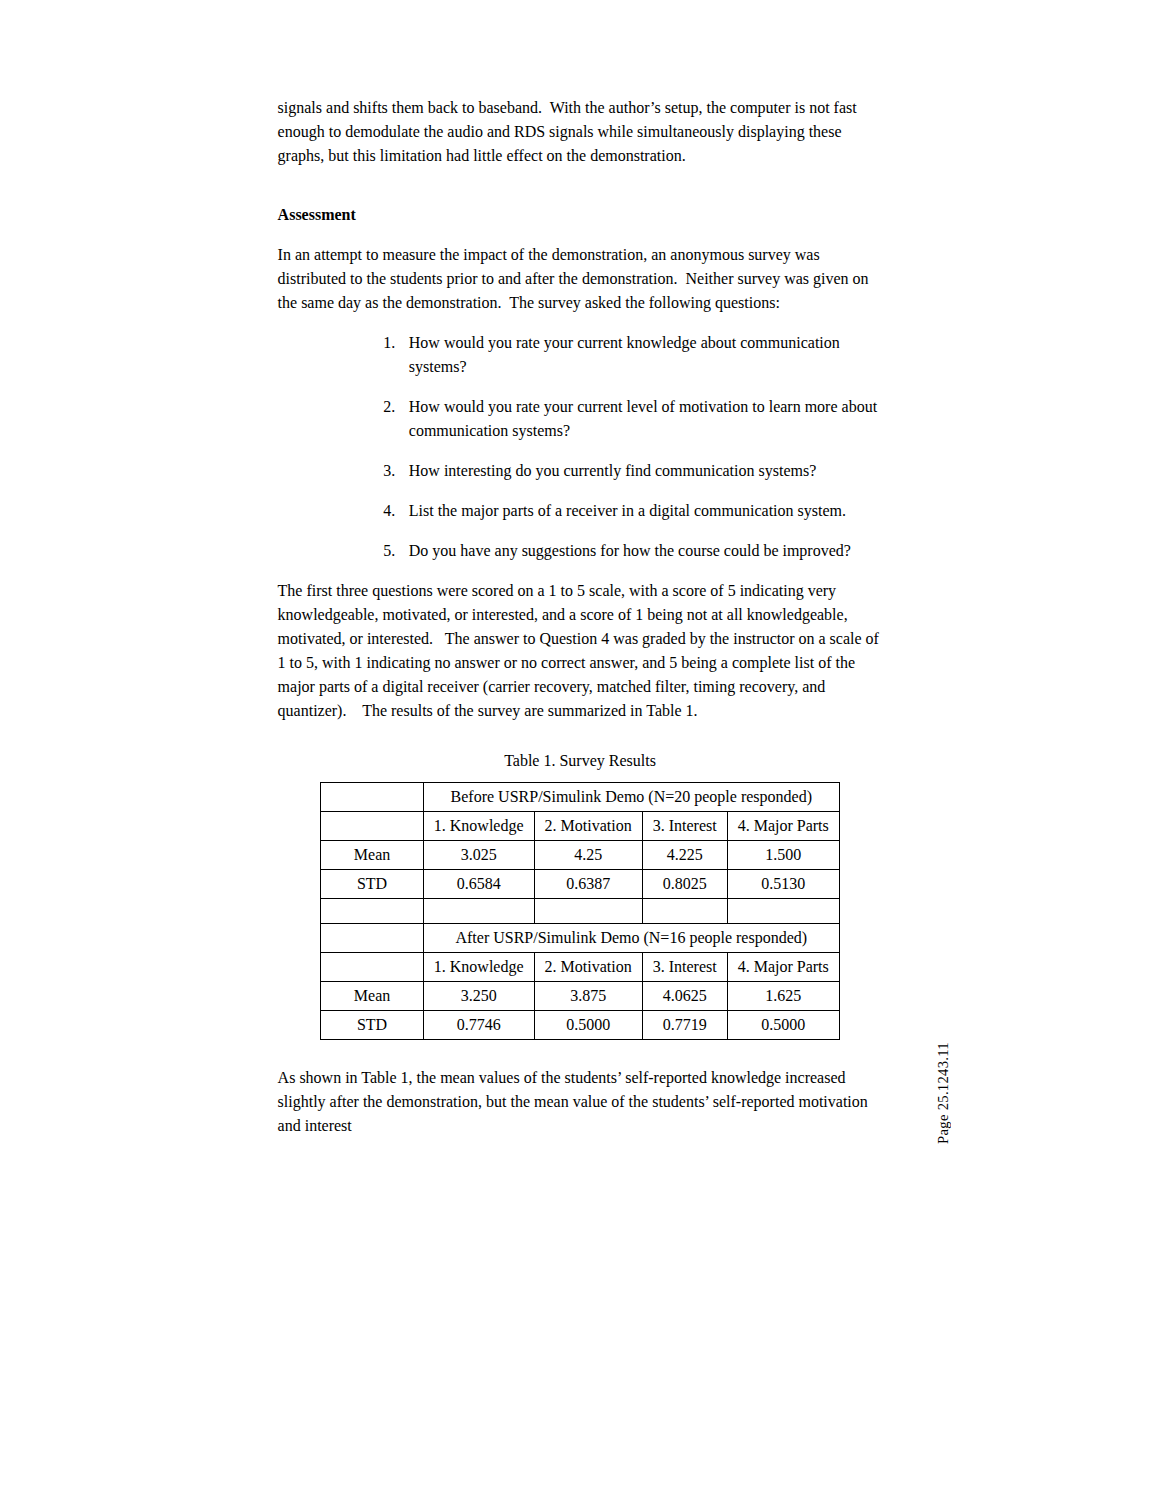signals and shifts them back to baseband. With the author’s setup, the computer is not fast enough to demodulate the audio and RDS signals while simultaneously displaying these graphs, but this limitation had little effect on the demonstration.
Assessment
In an attempt to measure the impact of the demonstration, an anonymous survey was distributed to the students prior to and after the demonstration. Neither survey was given on the same day as the demonstration. The survey asked the following questions:
How would you rate your current knowledge about communication systems?
How would you rate your current level of motivation to learn more about communication systems?
How interesting do you currently find communication systems?
List the major parts of a receiver in a digital communication system.
Do you have any suggestions for how the course could be improved?
The first three questions were scored on a 1 to 5 scale, with a score of 5 indicating very knowledgeable, motivated, or interested, and a score of 1 being not at all knowledgeable, motivated, or interested. The answer to Question 4 was graded by the instructor on a scale of 1 to 5, with 1 indicating no answer or no correct answer, and 5 being a complete list of the major parts of a digital receiver (carrier recovery, matched filter, timing recovery, and quantizer). The results of the survey are summarized in Table 1.
Table 1. Survey Results
| | Before USRP/Simulink Demo (N=20 people responded) |
| | 1. Knowledge | 2. Motivation | 3. Interest | 4. Major Parts |
| Mean | 3.025 | 4.25 | 4.225 | 1.500 |
| STD | 0.6584 | 0.6387 | 0.8025 | 0.5130 |
| | After USRP/Simulink Demo (N=16 people responded) |
| | 1. Knowledge | 2. Motivation | 3. Interest | 4. Major Parts |
| Mean | 3.250 | 3.875 | 4.0625 | 1.625 |
| STD | 0.7746 | 0.5000 | 0.7719 | 0.5000 |
As shown in Table 1, the mean values of the students’ self-reported knowledge increased slightly after the demonstration, but the mean value of the students’ self-reported motivation and interest
Page 25.1243.11